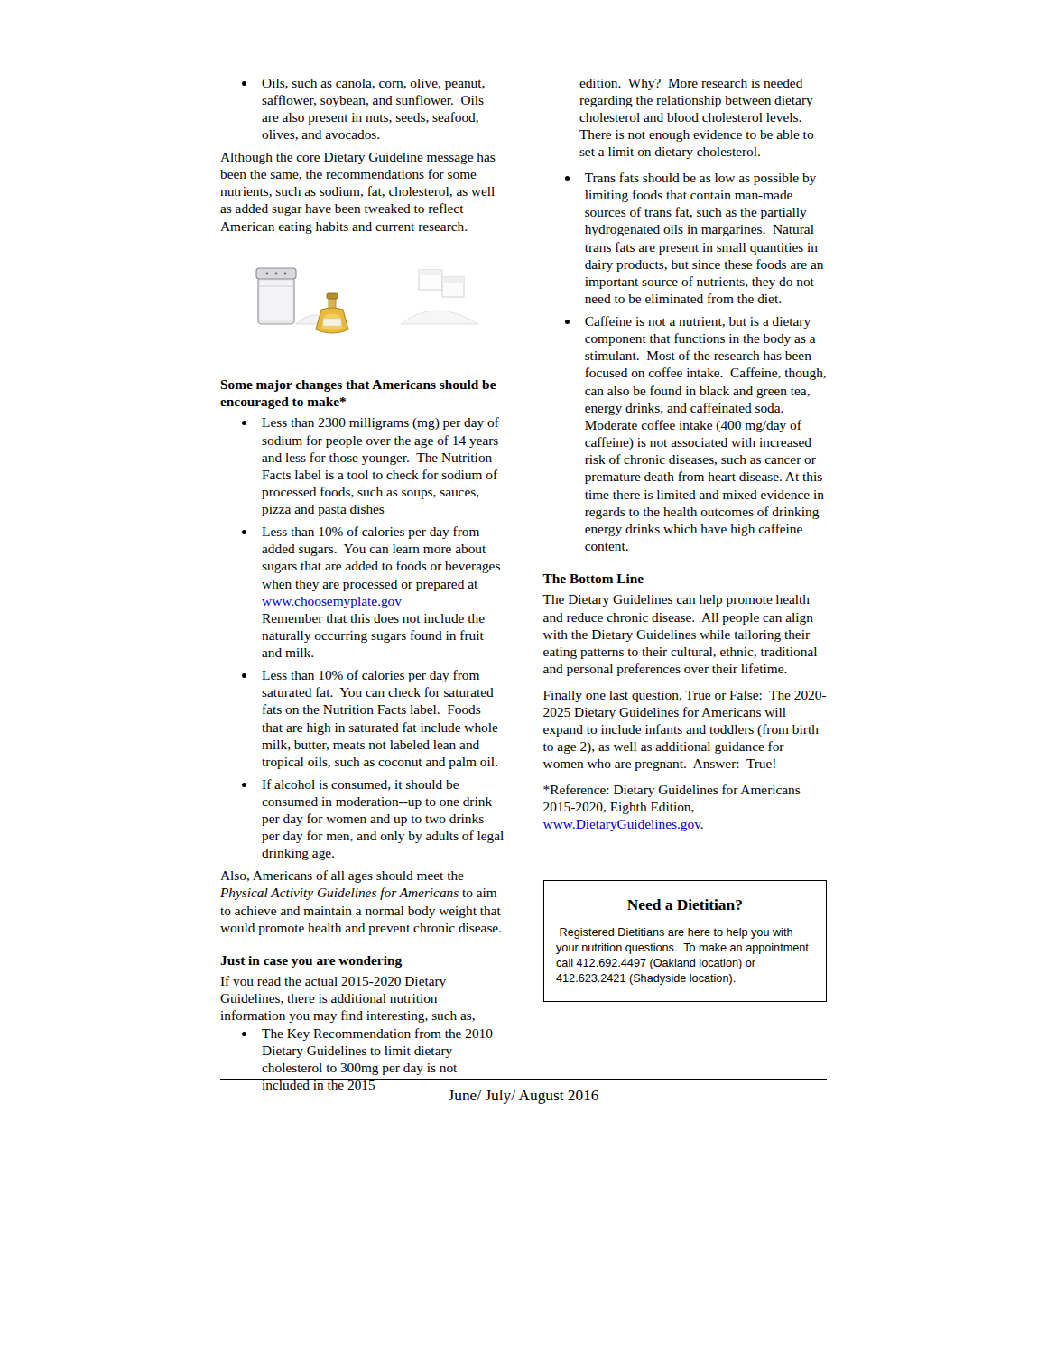Oils, such as canola, corn, olive, peanut, safflower, soybean, and sunflower. Oils are also present in nuts, seeds, seafood, olives, and avocados.
Although the core Dietary Guideline message has been the same, the recommendations for some nutrients, such as sodium, fat, cholesterol, as well as added sugar have been tweaked to reflect American eating habits and current research.
Some major changes that Americans should be encouraged to make*
Less than 2300 milligrams (mg) per day of sodium for people over the age of 14 years and less for those younger. The Nutrition Facts label is a tool to check for sodium of processed foods, such as soups, sauces, pizza and pasta dishes
Less than 10% of calories per day from added sugars. You can learn more about sugars that are added to foods or beverages when they are processed or prepared at www.choosemyplate.gov
Remember that this does not include the naturally occurring sugars found in fruit and milk.
Less than 10% of calories per day from saturated fat. You can check for saturated fats on the Nutrition Facts label. Foods that are high in saturated fat include whole milk, butter, meats not labeled lean and tropical oils, such as coconut and palm oil.
If alcohol is consumed, it should be consumed in moderation--up to one drink per day for women and up to two drinks per day for men, and only by adults of legal drinking age.
Also, Americans of all ages should meet the Physical Activity Guidelines for Americans to aim to achieve and maintain a normal body weight that would promote health and prevent chronic disease.
Just in case you are wondering
If you read the actual 2015-2020 Dietary Guidelines, there is additional nutrition information you may find interesting, such as,
The Key Recommendation from the 2010 Dietary Guidelines to limit dietary cholesterol to 300mg per day is not included in the 2015
edition. Why? More research is needed regarding the relationship between dietary cholesterol and blood cholesterol levels. There is not enough evidence to be able to set a limit on dietary cholesterol.
Trans fats should be as low as possible by limiting foods that contain man-made sources of trans fat, such as the partially hydrogenated oils in margarines. Natural trans fats are present in small quantities in dairy products, but since these foods are an important source of nutrients, they do not need to be eliminated from the diet.
Caffeine is not a nutrient, but is a dietary component that functions in the body as a stimulant. Most of the research has been focused on coffee intake. Caffeine, though, can also be found in black and green tea, energy drinks, and caffeinated soda. Moderate coffee intake (400 mg/day of caffeine) is not associated with increased risk of chronic diseases, such as cancer or premature death from heart disease. At this time there is limited and mixed evidence in regards to the health outcomes of drinking energy drinks which have high caffeine content.
The Bottom Line
The Dietary Guidelines can help promote health and reduce chronic disease. All people can align with the Dietary Guidelines while tailoring their eating patterns to their cultural, ethnic, traditional and personal preferences over their lifetime.
Finally one last question, True or False: The 2020-2025 Dietary Guidelines for Americans will expand to include infants and toddlers (from birth to age 2), as well as additional guidance for women who are pregnant. Answer: True!
*Reference: Dietary Guidelines for Americans 2015-2020, Eighth Edition, www.DietaryGuidelines.gov.
Need a Dietitian?
Registered Dietitians are here to help you with your nutrition questions. To make an appointment call 412.692.4497 (Oakland location) or 412.623.2421 (Shadyside location).
June/ July/ August 2016